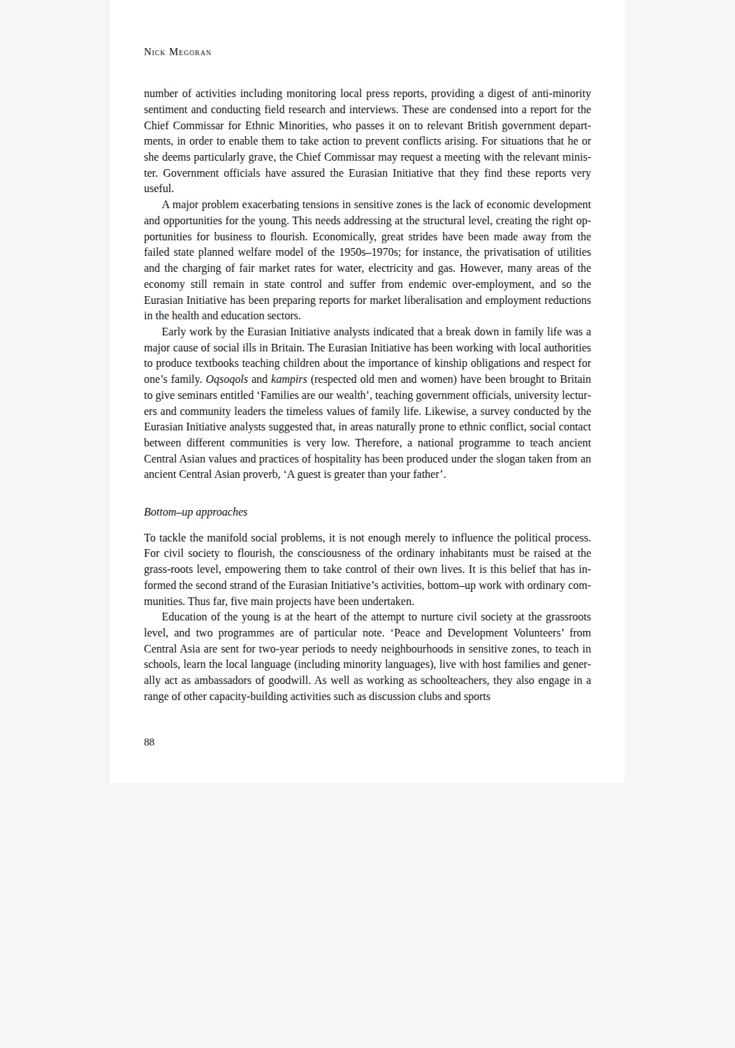Nick Megoran
number of activities including monitoring local press reports, providing a digest of anti-minority sentiment and conducting field research and interviews. These are condensed into a report for the Chief Commissar for Ethnic Minorities, who passes it on to relevant British government departments, in order to enable them to take action to prevent conflicts arising. For situations that he or she deems particularly grave, the Chief Commissar may request a meeting with the relevant minister. Government officials have assured the Eurasian Initiative that they find these reports very useful.
A major problem exacerbating tensions in sensitive zones is the lack of economic development and opportunities for the young. This needs addressing at the structural level, creating the right opportunities for business to flourish. Economically, great strides have been made away from the failed state planned welfare model of the 1950s–1970s; for instance, the privatisation of utilities and the charging of fair market rates for water, electricity and gas. However, many areas of the economy still remain in state control and suffer from endemic over-employment, and so the Eurasian Initiative has been preparing reports for market liberalisation and employment reductions in the health and education sectors.
Early work by the Eurasian Initiative analysts indicated that a break down in family life was a major cause of social ills in Britain. The Eurasian Initiative has been working with local authorities to produce textbooks teaching children about the importance of kinship obligations and respect for one’s family. Oqsoqols and kampirs (respected old men and women) have been brought to Britain to give seminars entitled ‘Families are our wealth’, teaching government officials, university lecturers and community leaders the timeless values of family life. Likewise, a survey conducted by the Eurasian Initiative analysts suggested that, in areas naturally prone to ethnic conflict, social contact between different communities is very low. Therefore, a national programme to teach ancient Central Asian values and practices of hospitality has been produced under the slogan taken from an ancient Central Asian proverb, ‘A guest is greater than your father’.
Bottom–up approaches
To tackle the manifold social problems, it is not enough merely to influence the political process. For civil society to flourish, the consciousness of the ordinary inhabitants must be raised at the grass-roots level, empowering them to take control of their own lives. It is this belief that has informed the second strand of the Eurasian Initiative’s activities, bottom–up work with ordinary communities. Thus far, five main projects have been undertaken.
Education of the young is at the heart of the attempt to nurture civil society at the grassroots level, and two programmes are of particular note. ‘Peace and Development Volunteers’ from Central Asia are sent for two-year periods to needy neighbourhoods in sensitive zones, to teach in schools, learn the local language (including minority languages), live with host families and generally act as ambassadors of goodwill. As well as working as schoolteachers, they also engage in a range of other capacity-building activities such as discussion clubs and sports
88